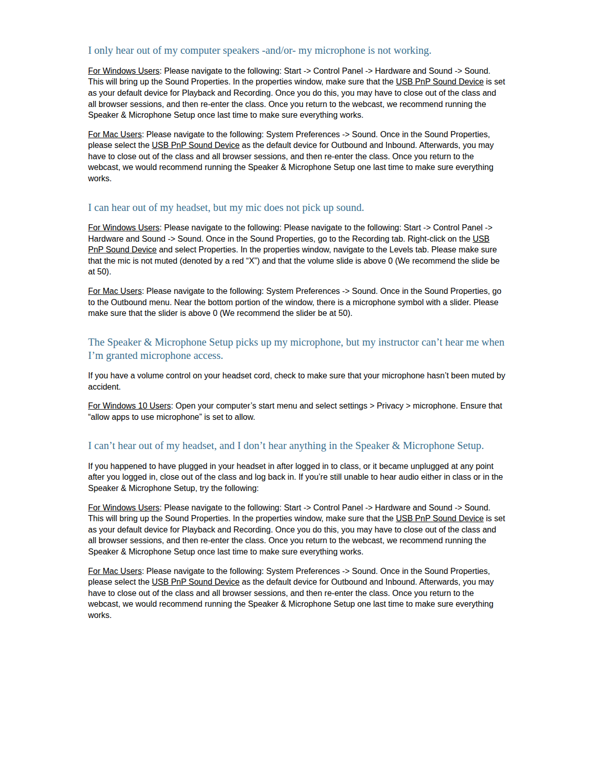I only hear out of my computer speakers -and/or- my microphone is not working.
For Windows Users: Please navigate to the following: Start -> Control Panel -> Hardware and Sound -> Sound. This will bring up the Sound Properties. In the properties window, make sure that the USB PnP Sound Device is set as your default device for Playback and Recording. Once you do this, you may have to close out of the class and all browser sessions, and then re-enter the class. Once you return to the webcast, we recommend running the Speaker & Microphone Setup once last time to make sure everything works.
For Mac Users: Please navigate to the following: System Preferences -> Sound. Once in the Sound Properties, please select the USB PnP Sound Device as the default device for Outbound and Inbound. Afterwards, you may have to close out of the class and all browser sessions, and then re-enter the class. Once you return to the webcast, we would recommend running the Speaker & Microphone Setup one last time to make sure everything works.
I can hear out of my headset, but my mic does not pick up sound.
For Windows Users: Please navigate to the following: Please navigate to the following: Start -> Control Panel -> Hardware and Sound -> Sound. Once in the Sound Properties, go to the Recording tab. Right-click on the USB PnP Sound Device and select Properties. In the properties window, navigate to the Levels tab. Please make sure that the mic is not muted (denoted by a red “X”) and that the volume slide is above 0 (We recommend the slide be at 50).
For Mac Users: Please navigate to the following: System Preferences -> Sound. Once in the Sound Properties, go to the Outbound menu. Near the bottom portion of the window, there is a microphone symbol with a slider. Please make sure that the slider is above 0 (We recommend the slider be at 50).
The Speaker & Microphone Setup picks up my microphone, but my instructor can’t hear me when I’m granted microphone access.
If you have a volume control on your headset cord, check to make sure that your microphone hasn’t been muted by accident.
For Windows 10 Users: Open your computer’s start menu and select settings > Privacy > microphone. Ensure that “allow apps to use microphone” is set to allow.
I can’t hear out of my headset, and I don’t hear anything in the Speaker & Microphone Setup.
If you happened to have plugged in your headset in after logged in to class, or it became unplugged at any point after you logged in, close out of the class and log back in. If you’re still unable to hear audio either in class or in the Speaker & Microphone Setup, try the following:
For Windows Users: Please navigate to the following: Start -> Control Panel -> Hardware and Sound -> Sound. This will bring up the Sound Properties. In the properties window, make sure that the USB PnP Sound Device is set as your default device for Playback and Recording. Once you do this, you may have to close out of the class and all browser sessions, and then re-enter the class. Once you return to the webcast, we recommend running the Speaker & Microphone Setup once last time to make sure everything works.
For Mac Users: Please navigate to the following: System Preferences -> Sound. Once in the Sound Properties, please select the USB PnP Sound Device as the default device for Outbound and Inbound. Afterwards, you may have to close out of the class and all browser sessions, and then re-enter the class. Once you return to the webcast, we would recommend running the Speaker & Microphone Setup one last time to make sure everything works.